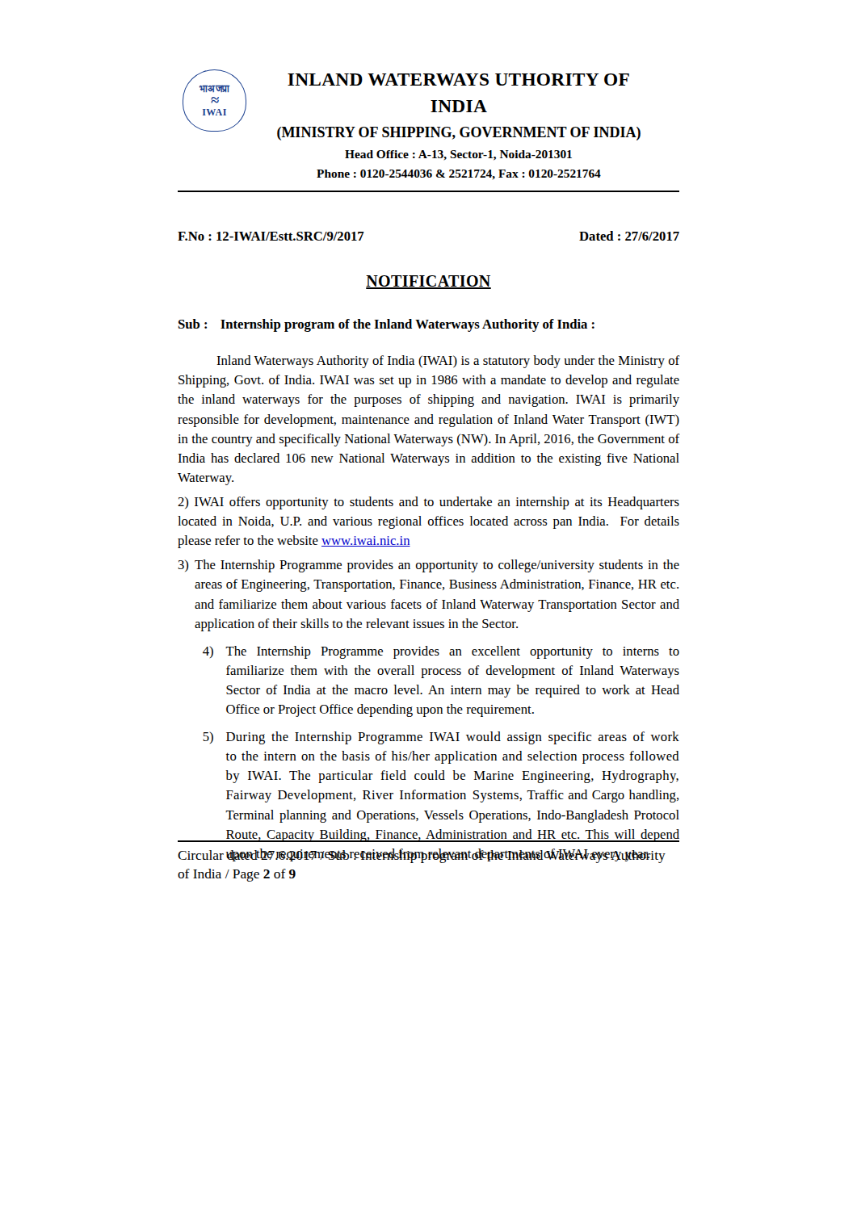भाअजप्रा ≈ IWAI
INLAND WATERWAYS UTHORITY OF INDIA
(MINISTRY OF SHIPPING, GOVERNMENT OF INDIA)
Head Office : A-13, Sector-1, Noida-201301
Phone : 0120-2544036 & 2521724, Fax : 0120-2521764
F.No : 12-IWAI/Estt.SRC/9/2017 Dated : 27/6/2017
NOTIFICATION
Sub : Internship program of the Inland Waterways Authority of India :
Inland Waterways Authority of India (IWAI) is a statutory body under the Ministry of Shipping, Govt. of India. IWAI was set up in 1986 with a mandate to develop and regulate the inland waterways for the purposes of shipping and navigation. IWAI is primarily responsible for development, maintenance and regulation of Inland Water Transport (IWT) in the country and specifically National Waterways (NW). In April, 2016, the Government of India has declared 106 new National Waterways in addition to the existing five National Waterway.
2) IWAI offers opportunity to students and to undertake an internship at its Headquarters located in Noida, U.P. and various regional offices located across pan India. For details please refer to the website www.iwai.nic.in
3)
The Internship Programme provides an opportunity to college/university students in the areas of Engineering, Transportation, Finance, Business Administration, Finance, HR etc. and familiarize them about various facets of Inland Waterway Transportation Sector and application of their skills to the relevant issues in the Sector.
4)
The Internship Programme provides an excellent opportunity to interns to familiarize them with the overall process of development of Inland Waterways Sector of India at the macro level. An intern may be required to work at Head Office or Project Office depending upon the requirement.
5)
During the Internship Programme IWAI would assign specific areas of work to the intern on the basis of his/her application and selection process followed by IWAI. The particular field could be Marine Engineering, Hydrography, Fairway Development, River Information Systems, Traffic and Cargo handling, Terminal planning and Operations, Vessels Operations, Indo-Bangladesh Protocol Route, Capacity Building, Finance, Administration and HR etc. This will depend upon the requirements received from relevant departments of IWAI every year.
Circular dated 27.6.2017 / Sub : Internship program of the Inland Waterways Authority of India / Page 2 of 9